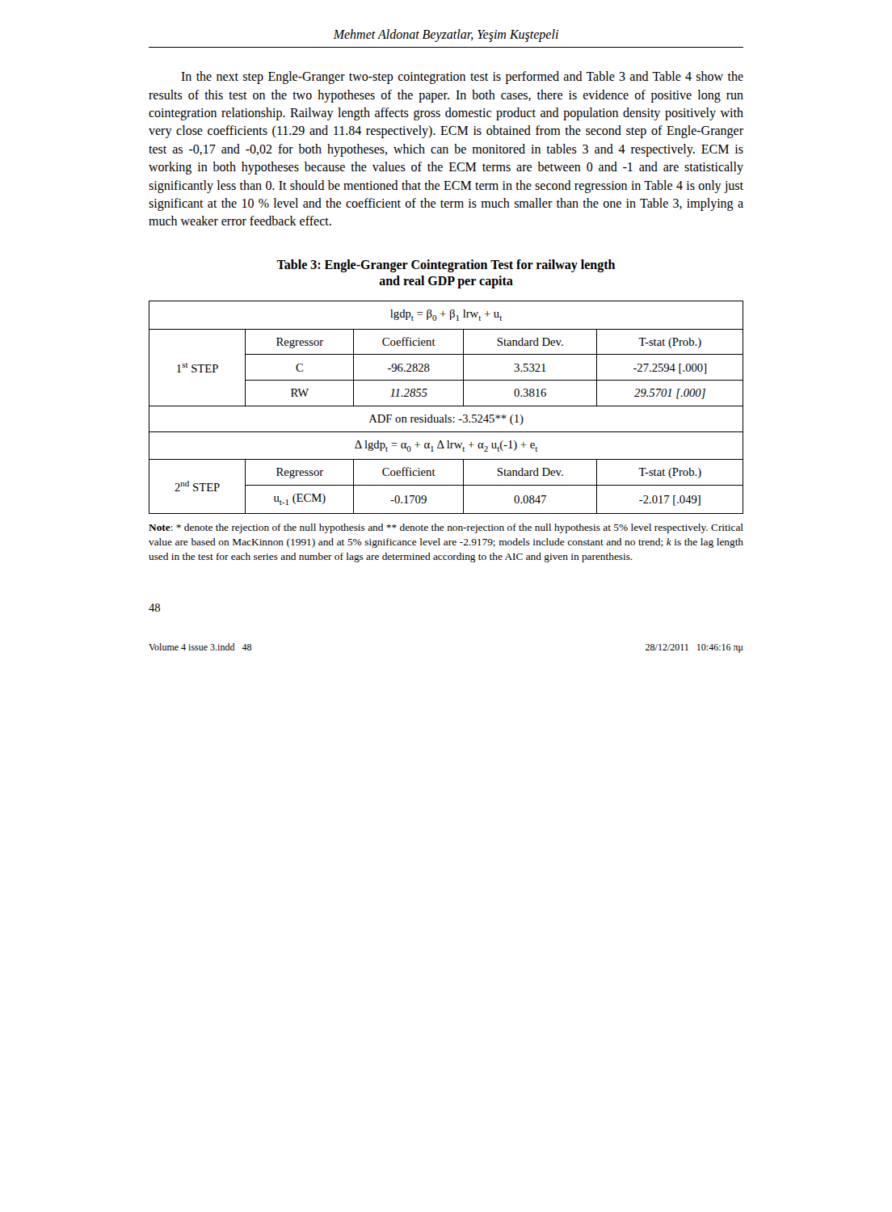Mehmet Aldonat Beyzatlar, Yeşim Kuştepeli
In the next step Engle-Granger two-step cointegration test is performed and Table 3 and Table 4 show the results of this test on the two hypotheses of the paper. In both cases, there is evidence of positive long run cointegration relationship. Railway length affects gross domestic product and population density positively with very close coefficients (11.29 and 11.84 respectively). ECM is obtained from the second step of Engle-Granger test as -0,17 and -0,02 for both hypotheses, which can be monitored in tables 3 and 4 respectively. ECM is working in both hypotheses because the values of the ECM terms are between 0 and -1 and are statistically significantly less than 0. It should be mentioned that the ECM term in the second regression in Table 4 is only just significant at the 10 % level and the coefficient of the term is much smaller than the one in Table 3, implying a much weaker error feedback effect.
Table 3: Engle-Granger Cointegration Test for railway length
and real GDP per capita
| lgdp t = β 0 + β 1 lrw t + u t |
| 1 st STEP | Regressor | Coefficient | Standard Dev. | T-stat (Prob.) |
| C | -96.2828 | 3.5321 | -27.2594 [.000] |
| RW | 11.2855 | 0.3816 | 29.5701 [.000] |
| ADF on residuals: -3.5245** (1) |
| Δ lgdp t = α 0 + α 1 Δ lrw t + α 2 u t (-1) + e t |
| 2 nd STEP | Regressor | Coefficient | Standard Dev. | T-stat (Prob.) |
| u t-1 (ECM) | -0.1709 | 0.0847 | -2.017 [.049] |
Note: * denote the rejection of the null hypothesis and ** denote the non-rejection of the null hypothesis at 5% level respectively. Critical value are based on MacKinnon (1991) and at 5% significance level are -2.9179; models include constant and no trend; k is the lag length used in the test for each series and number of lags are determined according to the AIC and given in parenthesis.
48
Volume 4 issue 3.indd 48 28/12/2011 10:46:16 πμ